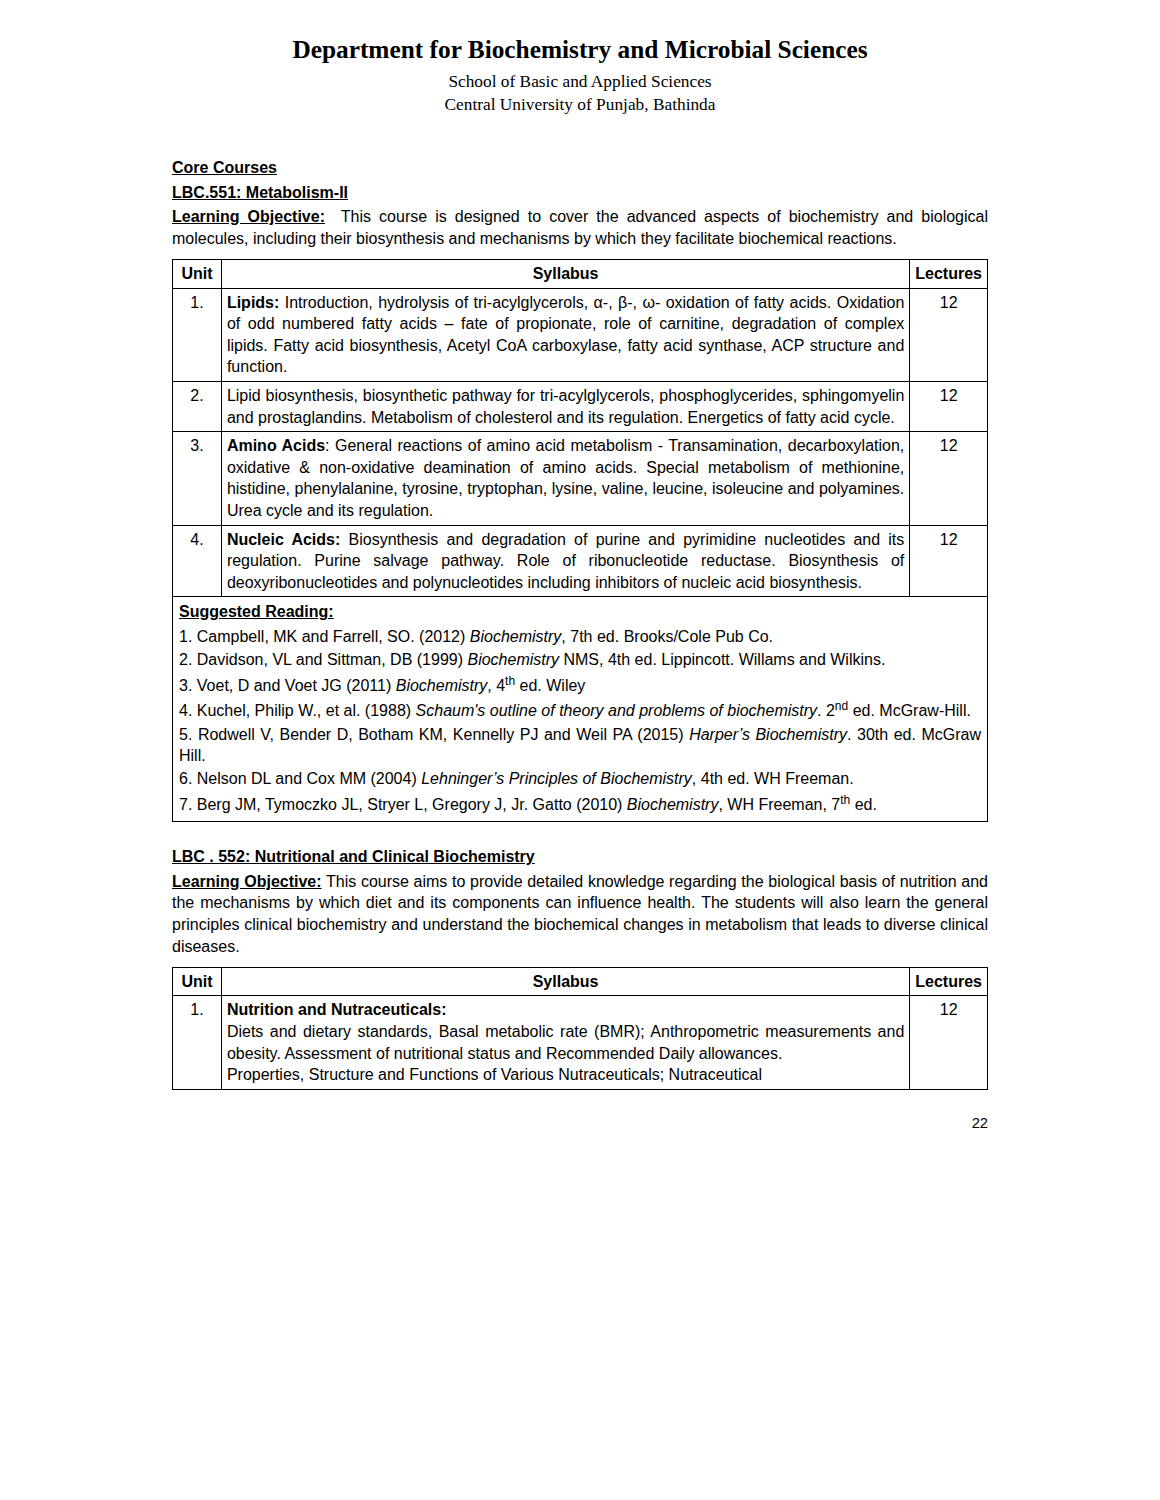Department for Biochemistry and Microbial Sciences
School of Basic and Applied Sciences
Central University of Punjab, Bathinda
Core Courses
LBC.551: Metabolism-II
Learning Objective: This course is designed to cover the advanced aspects of biochemistry and biological molecules, including their biosynthesis and mechanisms by which they facilitate biochemical reactions.
| Unit | Syllabus | Lectures |
| --- | --- | --- |
| 1. | Lipids: Introduction, hydrolysis of tri-acylglycerols, α-, β-, ω- oxidation of fatty acids. Oxidation of odd numbered fatty acids – fate of propionate, role of carnitine, degradation of complex lipids. Fatty acid biosynthesis, Acetyl CoA carboxylase, fatty acid synthase, ACP structure and function. | 12 |
| 2. | Lipid biosynthesis, biosynthetic pathway for tri-acylglycerols, phosphoglycerides, sphingomyelin and prostaglandins. Metabolism of cholesterol and its regulation. Energetics of fatty acid cycle. | 12 |
| 3. | Amino Acids : General reactions of amino acid metabolism - Transamination, decarboxylation, oxidative & non-oxidative deamination of amino acids. Special metabolism of methionine, histidine, phenylalanine, tyrosine, tryptophan, lysine, valine, leucine, isoleucine and polyamines. Urea cycle and its regulation. | 12 |
| 4. | Nucleic Acids: Biosynthesis and degradation of purine and pyrimidine nucleotides and its regulation. Purine salvage pathway. Role of ribonucleotide reductase. Biosynthesis of deoxyribonucleotides and polynucleotides including inhibitors of nucleic acid biosynthesis. | 12 |
| Suggested Reading: 1. Campbell, MK and Farrell, SO. (2012) Biochemistry , 7th ed. Brooks/Cole Pub Co. 2. Davidson, VL and Sittman, DB (1999) Biochemistry NMS, 4th ed. Lippincott. Willams and Wilkins. 3. Voet, D and Voet JG (2011) Biochemistry , 4 th ed. Wiley 4. Kuchel, Philip W., et al. (1988) Schaum's outline of theory and problems of biochemistry . 2 nd ed. McGraw-Hill. 5. Rodwell V, Bender D, Botham KM, Kennelly PJ and Weil PA (2015) Harper’s Biochemistry . 30th ed. McGraw Hill. 6. Nelson DL and Cox MM (2004) Lehninger’s Principles of Biochemistry , 4th ed. WH Freeman. 7. Berg JM, Tymoczko JL, Stryer L, Gregory J, Jr. Gatto (2010) Biochemistry , WH Freeman, 7 th ed. |
LBC . 552: Nutritional and Clinical Biochemistry
Learning Objective: This course aims to provide detailed knowledge regarding the biological basis of nutrition and the mechanisms by which diet and its components can influence health. The students will also learn the general principles clinical biochemistry and understand the biochemical changes in metabolism that leads to diverse clinical diseases.
| Unit | Syllabus | Lectures |
| --- | --- | --- |
| 1. | Nutrition and Nutraceuticals: Diets and dietary standards, Basal metabolic rate (BMR); Anthropometric measurements and obesity. Assessment of nutritional status and Recommended Daily allowances. Properties, Structure and Functions of Various Nutraceuticals; Nutraceutical | 12 |
22